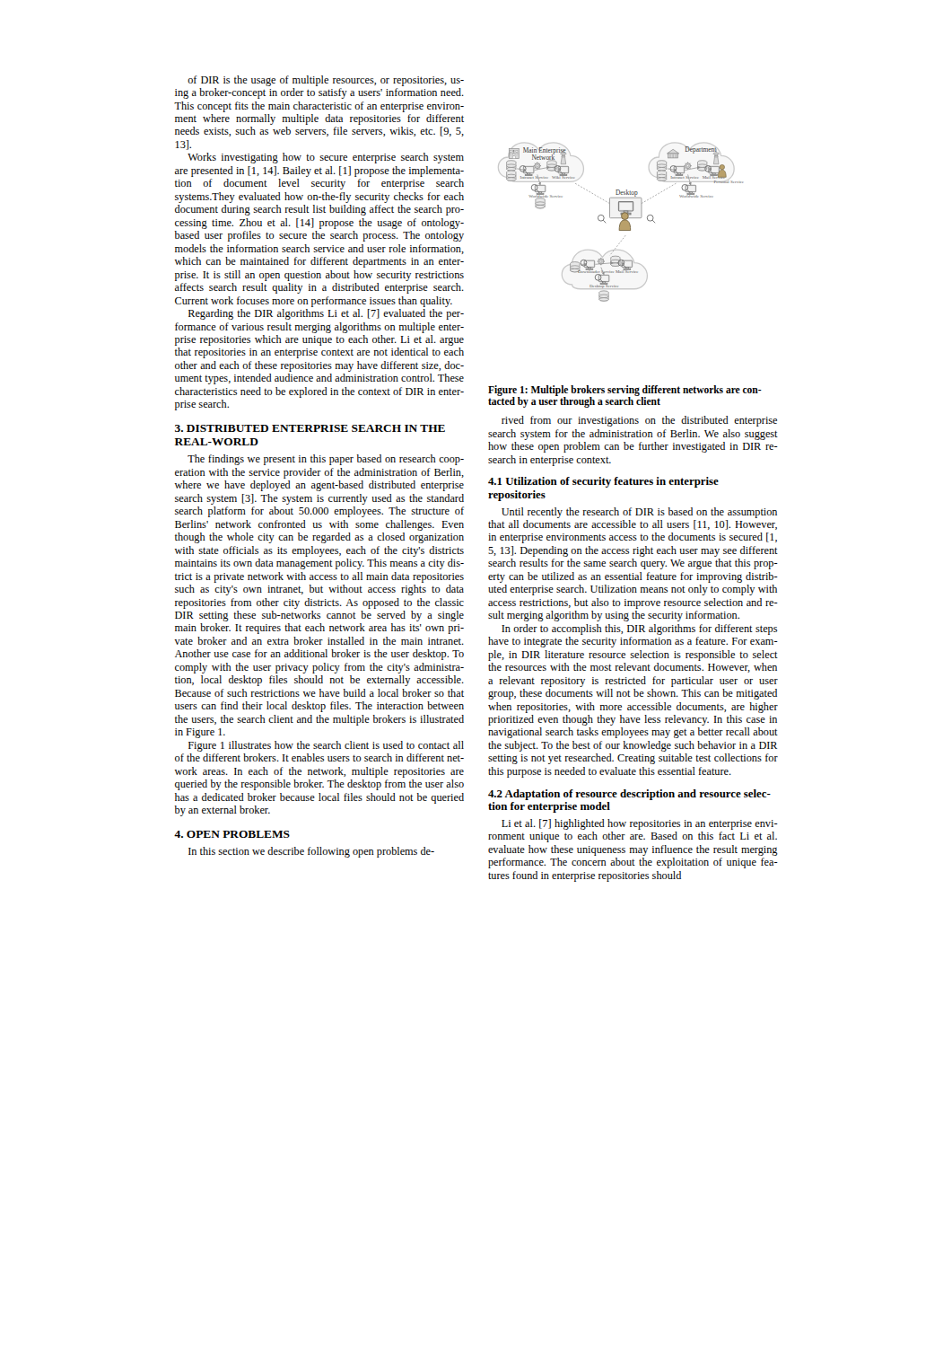of DIR is the usage of multiple resources, or repositories, using a broker-concept in order to satisfy a users' information need. This concept fits the main characteristic of an enterprise environment where normally multiple data repositories for different needs exists, such as web servers, file servers, wikis, etc. [9, 5, 13].
Works investigating how to secure enterprise search system are presented in [1, 14]. Bailey et al. [1] propose the implementation of document level security for enterprise search systems.They evaluated how on-the-fly security checks for each document during search result list building affect the search processing time. Zhou et al. [14] propose the usage of ontology-based user profiles to secure the search process. The ontology models the information search service and user role information, which can be maintained for different departments in an enterprise. It is still an open question about how security restrictions affects search result quality in a distributed enterprise search. Current work focuses more on performance issues than quality.
Regarding the DIR algorithms Li et al. [7] evaluated the performance of various result merging algorithms on multiple enterprise repositories which are unique to each other. Li et al. argue that repositories in an enterprise context are not identical to each other and each of these repositories may have different size, document types, intended audience and administration control. These characteristics need to be explored in the context of DIR in enterprise search.
3. DISTRIBUTED ENTERPRISE SEARCH IN THE REAL-WORLD
The findings we present in this paper based on research cooperation with the service provider of the administration of Berlin, where we have deployed an agent-based distributed enterprise search system [3]. The system is currently used as the standard search platform for about 50.000 employees. The structure of Berlins' network confronted us with some challenges. Even though the whole city can be regarded as a closed organization with state officials as its employees, each of the city's districts maintains its own data management policy. This means a city district is a private network with access to all main data repositories such as city's own intranet, but without access rights to data repositories from other city districts. As opposed to the classic DIR setting these sub-networks cannot be served by a single main broker. It requires that each network area has its' own private broker and an extra broker installed in the main intranet. Another use case for an additional broker is the user desktop. To comply with the user privacy policy from the city's administration, local desktop files should not be externally accessible. Because of such restrictions we have build a local broker so that users can find their local desktop files. The interaction between the users, the search client and the multiple brokers is illustrated in Figure 1.
Figure 1 illustrates how the search client is used to contact all of the different brokers. It enables users to search in different network areas. In each of the network, multiple repositories are queried by the responsible broker. The desktop from the user also has a dedicated broker because local files should not be queried by an external broker.
4. OPEN PROBLEMS
In this section we describe following open problems de-
Main Enterprise Network Intranet Service Wiki Service Worldwide Service Department Intranet Service Mail Service Worldwide Service Personal Service Desktop Downloader Service Mail Service Desktop Service
Figure 1: Multiple brokers serving different networks are contacted by a user through a search client
rived from our investigations on the distributed enterprise search system for the administration of Berlin. We also suggest how these open problem can be further investigated in DIR research in enterprise context.
4.1 Utilization of security features in enterprise repositories
Until recently the research of DIR is based on the assumption that all documents are accessible to all users [11, 10]. However, in enterprise environments access to the documents is secured [1, 5, 13]. Depending on the access right each user may see different search results for the same search query. We argue that this property can be utilized as an essential feature for improving distributed enterprise search. Utilization means not only to comply with access restrictions, but also to improve resource selection and result merging algorithm by using the security information.
In order to accomplish this, DIR algorithms for different steps have to integrate the security information as a feature. For example, in DIR literature resource selection is responsible to select the resources with the most relevant documents. However, when a relevant repository is restricted for particular user or user group, these documents will not be shown. This can be mitigated when repositories, with more accessible documents, are higher prioritized even though they have less relevancy. In this case in navigational search tasks employees may get a better recall about the subject. To the best of our knowledge such behavior in a DIR setting is not yet researched. Creating suitable test collections for this purpose is needed to evaluate this essential feature.
4.2 Adaptation of resource description and resource selection for enterprise model
Li et al. [7] highlighted how repositories in an enterprise environment unique to each other are. Based on this fact Li et al. evaluate how these uniqueness may influence the result merging performance. The concern about the exploitation of unique features found in enterprise repositories should